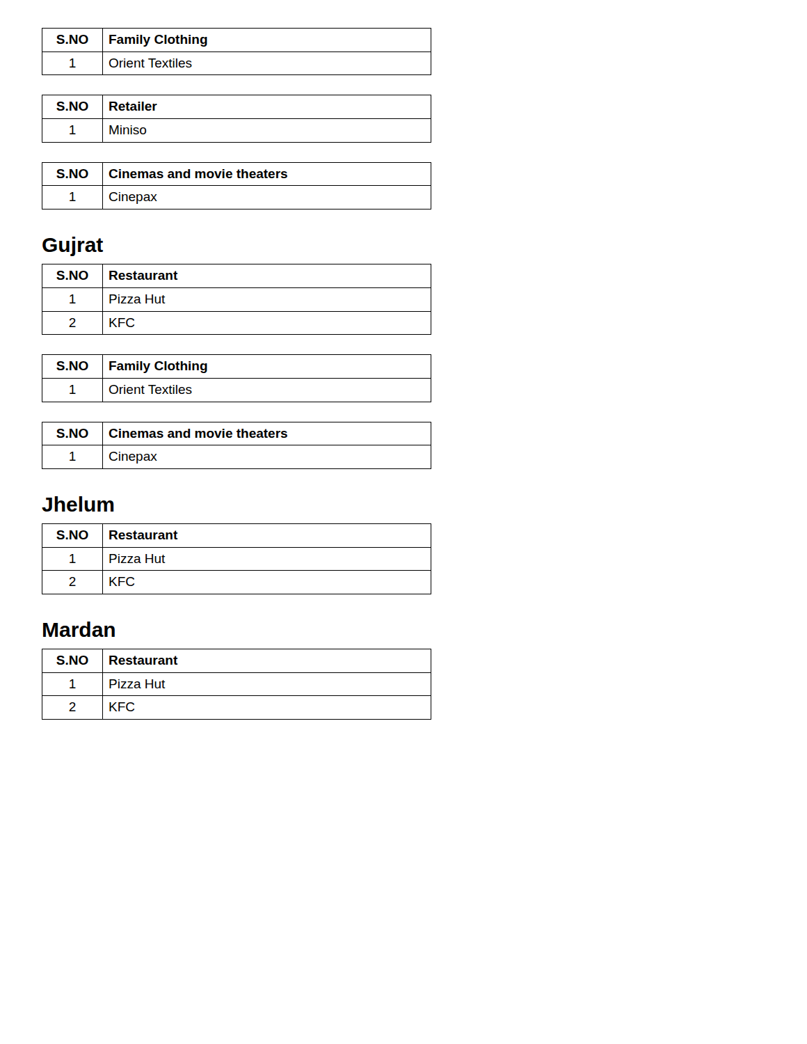| S.NO | Family Clothing |
| --- | --- |
| 1 | Orient Textiles |
| S.NO | Retailer |
| --- | --- |
| 1 | Miniso |
| S.NO | Cinemas and movie theaters |
| --- | --- |
| 1 | Cinepax |
Gujrat
| S.NO | Restaurant |
| --- | --- |
| 1 | Pizza Hut |
| 2 | KFC |
| S.NO | Family Clothing |
| --- | --- |
| 1 | Orient Textiles |
| S.NO | Cinemas and movie theaters |
| --- | --- |
| 1 | Cinepax |
Jhelum
| S.NO | Restaurant |
| --- | --- |
| 1 | Pizza Hut |
| 2 | KFC |
Mardan
| S.NO | Restaurant |
| --- | --- |
| 1 | Pizza Hut |
| 2 | KFC |